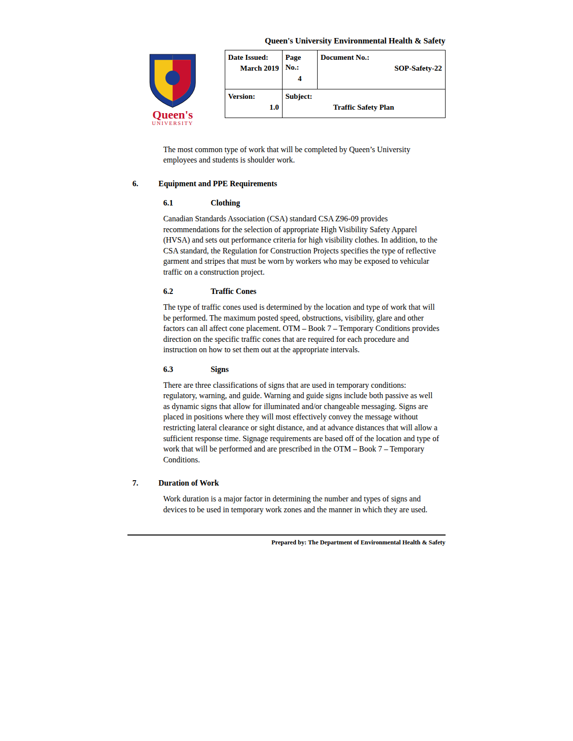Queen's University Environmental Health & Safety
| Date Issued: March 2019 | Page No.: 4 | Document No.: SOP-Safety-22 |
| Version: 1.0 | Subject: Traffic Safety Plan |
The most common type of work that will be completed by Queen’s University employees and students is shoulder work.
6.
Equipment and PPE Requirements
6.1
Clothing
Canadian Standards Association (CSA) standard CSA Z96-09 provides recommendations for the selection of appropriate High Visibility Safety Apparel (HVSA) and sets out performance criteria for high visibility clothes. In addition, to the CSA standard, the Regulation for Construction Projects specifies the type of reflective garment and stripes that must be worn by workers who may be exposed to vehicular traffic on a construction project.
6.2
Traffic Cones
The type of traffic cones used is determined by the location and type of work that will be performed. The maximum posted speed, obstructions, visibility, glare and other factors can all affect cone placement. OTM – Book 7 – Temporary Conditions provides direction on the specific traffic cones that are required for each procedure and instruction on how to set them out at the appropriate intervals.
6.3
Signs
There are three classifications of signs that are used in temporary conditions: regulatory, warning, and guide. Warning and guide signs include both passive as well as dynamic signs that allow for illuminated and/or changeable messaging. Signs are placed in positions where they will most effectively convey the message without restricting lateral clearance or sight distance, and at advance distances that will allow a sufficient response time. Signage requirements are based off of the location and type of work that will be performed and are prescribed in the OTM – Book 7 – Temporary Conditions.
7.
Duration of Work
Work duration is a major factor in determining the number and types of signs and devices to be used in temporary work zones and the manner in which they are used.
Prepared by: The Department of Environmental Health & Safety